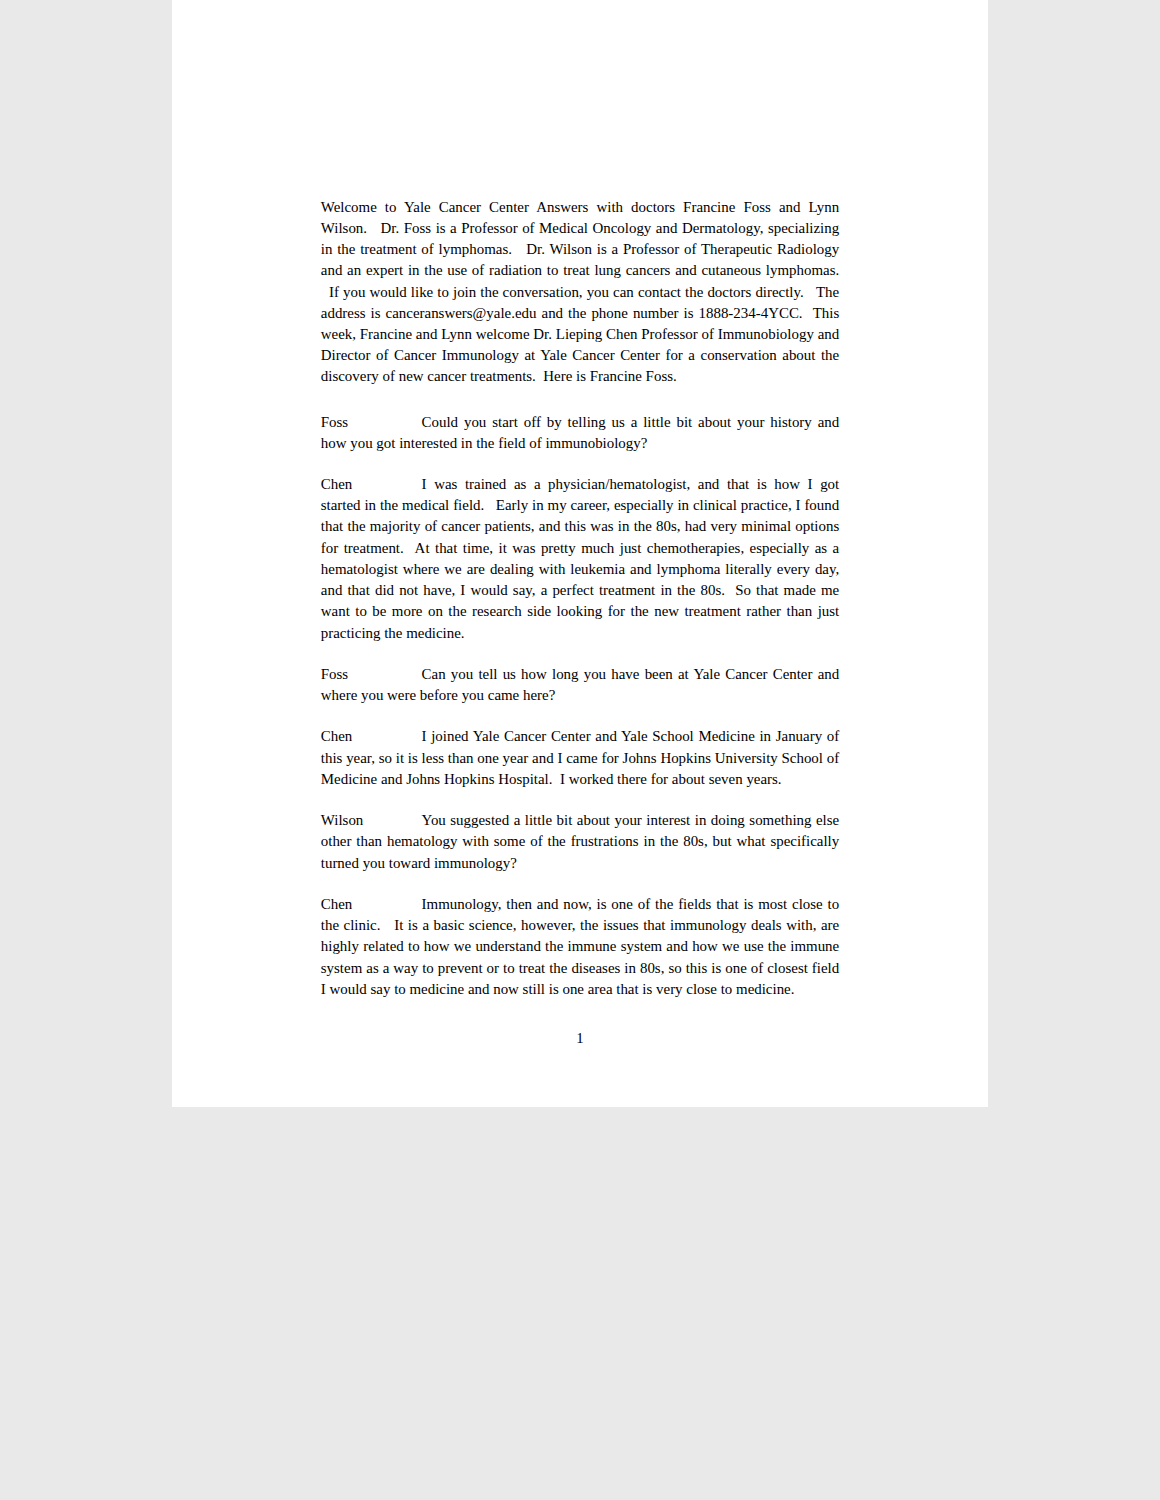Welcome to Yale Cancer Center Answers with doctors Francine Foss and Lynn Wilson. Dr. Foss is a Professor of Medical Oncology and Dermatology, specializing in the treatment of lymphomas. Dr. Wilson is a Professor of Therapeutic Radiology and an expert in the use of radiation to treat lung cancers and cutaneous lymphomas. If you would like to join the conversation, you can contact the doctors directly. The address is canceranswers@yale.edu and the phone number is 1888-234-4YCC. This week, Francine and Lynn welcome Dr. Lieping Chen Professor of Immunobiology and Director of Cancer Immunology at Yale Cancer Center for a conservation about the discovery of new cancer treatments. Here is Francine Foss.
Foss Could you start off by telling us a little bit about your history and how you got interested in the field of immunobiology?
Chen I was trained as a physician/hematologist, and that is how I got started in the medical field. Early in my career, especially in clinical practice, I found that the majority of cancer patients, and this was in the 80s, had very minimal options for treatment. At that time, it was pretty much just chemotherapies, especially as a hematologist where we are dealing with leukemia and lymphoma literally every day, and that did not have, I would say, a perfect treatment in the 80s. So that made me want to be more on the research side looking for the new treatment rather than just practicing the medicine.
Foss Can you tell us how long you have been at Yale Cancer Center and where you were before you came here?
Chen I joined Yale Cancer Center and Yale School Medicine in January of this year, so it is less than one year and I came for Johns Hopkins University School of Medicine and Johns Hopkins Hospital. I worked there for about seven years.
Wilson You suggested a little bit about your interest in doing something else other than hematology with some of the frustrations in the 80s, but what specifically turned you toward immunology?
Chen Immunology, then and now, is one of the fields that is most close to the clinic. It is a basic science, however, the issues that immunology deals with, are highly related to how we understand the immune system and how we use the immune system as a way to prevent or to treat the diseases in 80s, so this is one of closest field I would say to medicine and now still is one area that is very close to medicine.
1